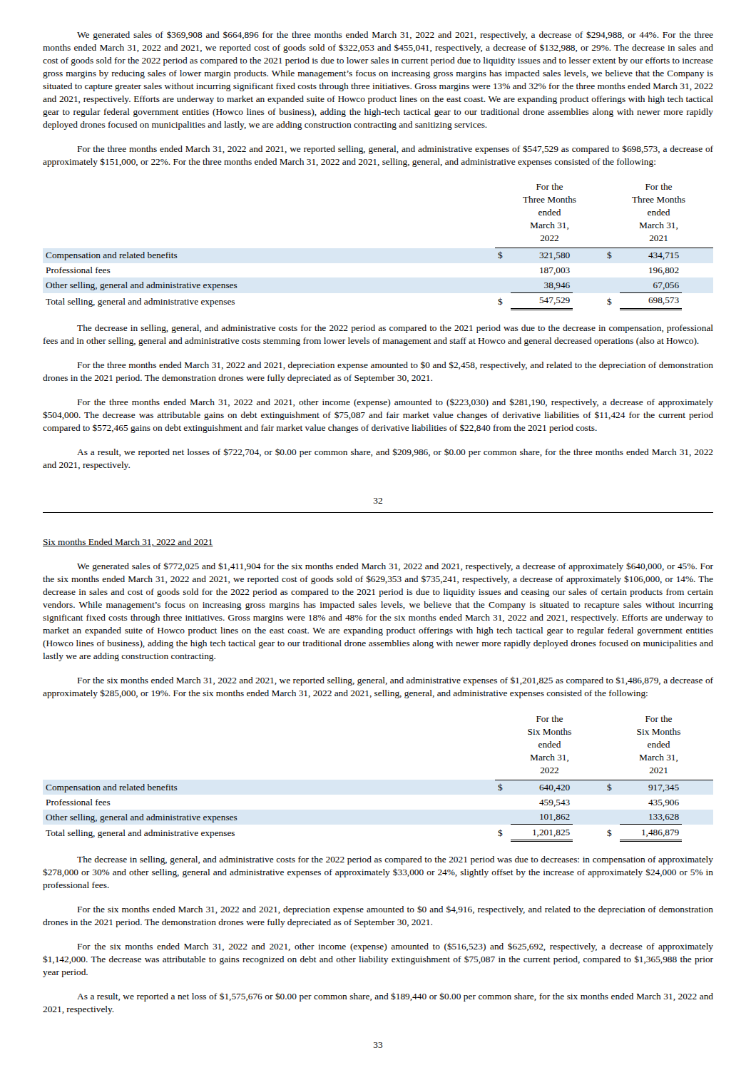We generated sales of $369,908 and $664,896 for the three months ended March 31, 2022 and 2021, respectively, a decrease of $294,988, or 44%. For the three months ended March 31, 2022 and 2021, we reported cost of goods sold of $322,053 and $455,041, respectively, a decrease of $132,988, or 29%. The decrease in sales and cost of goods sold for the 2022 period as compared to the 2021 period is due to lower sales in current period due to liquidity issues and to lesser extent by our efforts to increase gross margins by reducing sales of lower margin products. While management’s focus on increasing gross margins has impacted sales levels, we believe that the Company is situated to capture greater sales without incurring significant fixed costs through three initiatives. Gross margins were 13% and 32% for the three months ended March 31, 2022 and 2021, respectively. Efforts are underway to market an expanded suite of Howco product lines on the east coast. We are expanding product offerings with high tech tactical gear to regular federal government entities (Howco lines of business), adding the high-tech tactical gear to our traditional drone assemblies along with newer more rapidly deployed drones focused on municipalities and lastly, we are adding construction contracting and sanitizing services.
For the three months ended March 31, 2022 and 2021, we reported selling, general, and administrative expenses of $547,529 as compared to $698,573, a decrease of approximately $151,000, or 22%. For the three months ended March 31, 2022 and 2021, selling, general, and administrative expenses consisted of the following:
| | For the Three Months ended March 31, 2022 | For the Three Months ended March 31, 2021 |
| Compensation and related benefits | $ | 321,580 | | $ | 434,715 | |
| Professional fees | | 187,003 | | | 196,802 | |
| Other selling, general and administrative expenses | | 38,946 | | | 67,056 | |
| Total selling, general and administrative expenses | $ | 547,529 | | $ | 698,573 | |
The decrease in selling, general, and administrative costs for the 2022 period as compared to the 2021 period was due to the decrease in compensation, professional fees and in other selling, general and administrative costs stemming from lower levels of management and staff at Howco and general decreased operations (also at Howco).
For the three months ended March 31, 2022 and 2021, depreciation expense amounted to $0 and $2,458, respectively, and related to the depreciation of demonstration drones in the 2021 period. The demonstration drones were fully depreciated as of September 30, 2021.
For the three months ended March 31, 2022 and 2021, other income (expense) amounted to ($223,030) and $281,190, respectively, a decrease of approximately $504,000. The decrease was attributable gains on debt extinguishment of $75,087 and fair market value changes of derivative liabilities of $11,424 for the current period compared to $572,465 gains on debt extinguishment and fair market value changes of derivative liabilities of $22,840 from the 2021 period costs.
As a result, we reported net losses of $722,704, or $0.00 per common share, and $209,986, or $0.00 per common share, for the three months ended March 31, 2022 and 2021, respectively.
32
Six months Ended March 31, 2022 and 2021
We generated sales of $772,025 and $1,411,904 for the six months ended March 31, 2022 and 2021, respectively, a decrease of approximately $640,000, or 45%. For the six months ended March 31, 2022 and 2021, we reported cost of goods sold of $629,353 and $735,241, respectively, a decrease of approximately $106,000, or 14%. The decrease in sales and cost of goods sold for the 2022 period as compared to the 2021 period is due to liquidity issues and ceasing our sales of certain products from certain vendors. While management’s focus on increasing gross margins has impacted sales levels, we believe that the Company is situated to recapture sales without incurring significant fixed costs through three initiatives. Gross margins were 18% and 48% for the six months ended March 31, 2022 and 2021, respectively. Efforts are underway to market an expanded suite of Howco product lines on the east coast. We are expanding product offerings with high tech tactical gear to regular federal government entities (Howco lines of business), adding the high tech tactical gear to our traditional drone assemblies along with newer more rapidly deployed drones focused on municipalities and lastly we are adding construction contracting.
For the six months ended March 31, 2022 and 2021, we reported selling, general, and administrative expenses of $1,201,825 as compared to $1,486,879, a decrease of approximately $285,000, or 19%. For the six months ended March 31, 2022 and 2021, selling, general, and administrative expenses consisted of the following:
| | For the Six Months ended March 31, 2022 | For the Six Months ended March 31, 2021 |
| Compensation and related benefits | $ | 640,420 | | $ | 917,345 | |
| Professional fees | | 459,543 | | | 435,906 | |
| Other selling, general and administrative expenses | | 101,862 | | | 133,628 | |
| Total selling, general and administrative expenses | $ | 1,201,825 | | $ | 1,486,879 | |
The decrease in selling, general, and administrative costs for the 2022 period as compared to the 2021 period was due to decreases: in compensation of approximately $278,000 or 30% and other selling, general and administrative expenses of approximately $33,000 or 24%, slightly offset by the increase of approximately $24,000 or 5% in professional fees.
For the six months ended March 31, 2022 and 2021, depreciation expense amounted to $0 and $4,916, respectively, and related to the depreciation of demonstration drones in the 2021 period. The demonstration drones were fully depreciated as of September 30, 2021.
For the six months ended March 31, 2022 and 2021, other income (expense) amounted to ($516,523) and $625,692, respectively, a decrease of approximately $1,142,000. The decrease was attributable to gains recognized on debt and other liability extinguishment of $75,087 in the current period, compared to $1,365,988 the prior year period.
As a result, we reported a net loss of $1,575,676 or $0.00 per common share, and $189,440 or $0.00 per common share, for the six months ended March 31, 2022 and 2021, respectively.
33